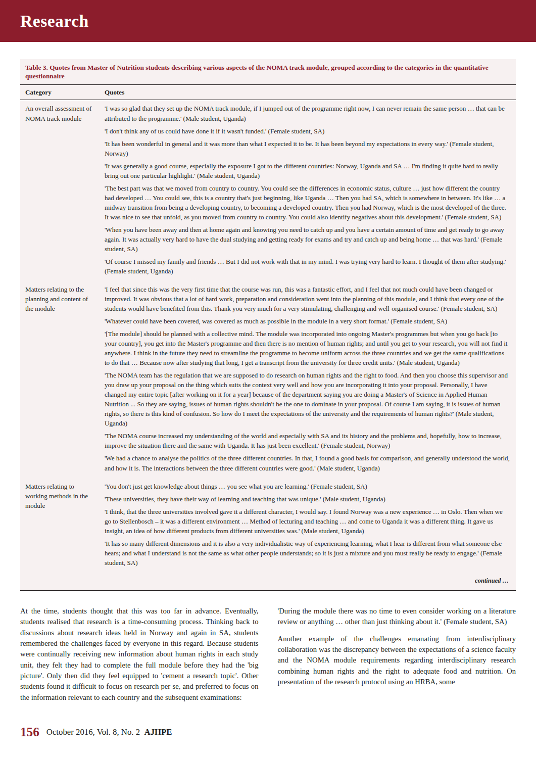Research
Table 3. Quotes from Master of Nutrition students describing various aspects of the NOMA track module, grouped according to the categories in the quantitative questionnaire
| Category | Quotes |
| --- | --- |
| An overall assessment of NOMA track module | 'I was so glad that they set up the NOMA track module, if I jumped out of the programme right now, I can never remain the same person … that can be attributed to the programme.' (Male student, Uganda) 'I don't think any of us could have done it if it wasn't funded.' (Female student, SA) 'It has been wonderful in general and it was more than what I expected it to be. It has been beyond my expectations in every way.' (Female student, Norway) 'It was generally a good course, especially the exposure I got to the different countries: Norway, Uganda and SA … I'm finding it quite hard to really bring out one particular highlight.' (Male student, Uganda) 'The best part was that we moved from country to country. You could see the differences in economic status, culture … just how different the country had developed … You could see, this is a country that's just beginning, like Uganda … Then you had SA, which is somewhere in between. It's like … a midway transition from being a developing country, to becoming a developed country. Then you had Norway, which is the most developed of the three. It was nice to see that unfold, as you moved from country to country. You could also identify negatives about this development.' (Female student, SA) 'When you have been away and then at home again and knowing you need to catch up and you have a certain amount of time and get ready to go away again. It was actually very hard to have the dual studying and getting ready for exams and try and catch up and being home … that was hard.' (Female student, SA) 'Of course I missed my family and friends … But I did not work with that in my mind. I was trying very hard to learn. I thought of them after studying.' (Female student, Uganda) |
| Matters relating to the planning and content of the module | 'I feel that since this was the very first time that the course was run, this was a fantastic effort, and I feel that not much could have been changed or improved. It was obvious that a lot of hard work, preparation and consideration went into the planning of this module, and I think that every one of the students would have benefited from this. Thank you very much for a very stimulating, challenging and well-organised course.' (Female student, SA) 'Whatever could have been covered, was covered as much as possible in the module in a very short format.' (Female student, SA) '[The module] should be planned with a collective mind. The module was incorporated into ongoing Master's programmes but when you go back [to your country], you get into the Master's programme and then there is no mention of human rights; and until you get to your research, you will not find it anywhere. I think in the future they need to streamline the programme to become uniform across the three countries and we get the same qualifications to do that … Because now after studying that long, I get a transcript from the university for three credit units.' (Male student, Uganda) 'The NOMA team has the regulation that we are supposed to do research on human rights and the right to food. And then you choose this supervisor and you draw up your proposal on the thing which suits the context very well and how you are incorporating it into your proposal. Personally, I have changed my entire topic [after working on it for a year] because of the department saying you are doing a Master's of Science in Applied Human Nutrition ... So they are saying, issues of human rights shouldn't be the one to dominate in your proposal. Of course I am saying, it is issues of human rights, so there is this kind of confusion. So how do I meet the expectations of the university and the requirements of human rights?' (Male student, Uganda) 'The NOMA course increased my understanding of the world and especially with SA and its history and the problems and, hopefully, how to increase, improve the situation there and the same with Uganda. It has just been excellent.' (Female student, Norway) 'We had a chance to analyse the politics of the three different countries. In that, I found a good basis for comparison, and generally understood the world, and how it is. The interactions between the three different countries were good.' (Male student, Uganda) |
| Matters relating to working methods in the module | 'You don't just get knowledge about things … you see what you are learning.' (Female student, SA) 'These universities, they have their way of learning and teaching that was unique.' (Male student, Uganda) 'I think, that the three universities involved gave it a different character, I would say. I found Norway was a new experience … in Oslo. Then when we go to Stellenbosch – it was a different environment … Method of lecturing and teaching … and come to Uganda it was a different thing. It gave us insight, an idea of how different products from different universities was.' (Male student, Uganda) 'It has so many different dimensions and it is also a very individualistic way of experiencing learning, what I hear is different from what someone else hears; and what I understand is not the same as what other people understands; so it is just a mixture and you must really be ready to engage.' (Female student, SA) |
| continued … |
At the time, students thought that this was too far in advance. Eventually, students realised that research is a time-consuming process. Thinking back to discussions about research ideas held in Norway and again in SA, students remembered the challenges faced by everyone in this regard. Because students were continually receiving new information about human rights in each study unit, they felt they had to complete the full module before they had the 'big picture'. Only then did they feel equipped to 'cement a research topic'. Other students found it difficult to focus on research per se, and preferred to focus on the information relevant to each country and the subsequent examinations:
'During the module there was no time to even consider working on a literature review or anything … other than just thinking about it.' (Female student, SA)
Another example of the challenges emanating from interdisciplinary collaboration was the discrepancy between the expectations of a science faculty and the NOMA module requirements regarding interdisciplinary research combining human rights and the right to adequate food and nutrition. On presentation of the research protocol using an HRBA, some
156 October 2016, Vol. 8, No. 2 AJHPE